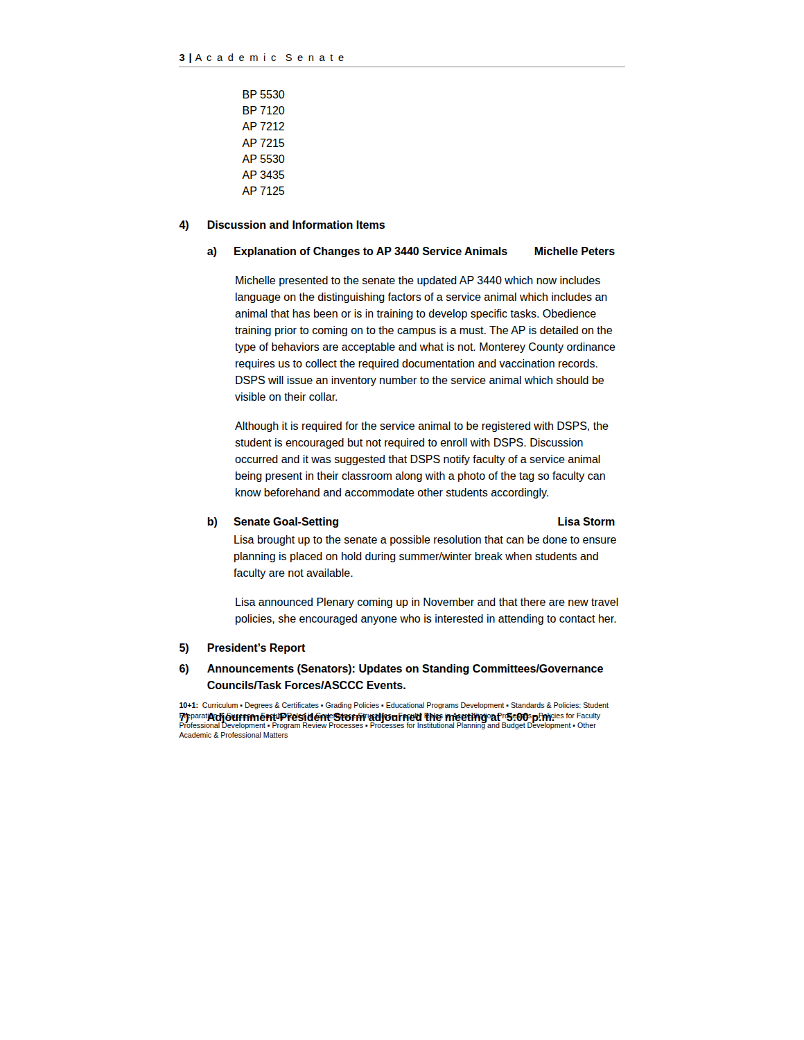3 | A c a d e m i c S e n a t e
BP 5530
BP 7120
AP 7212
AP 7215
AP 5530
AP 3435
AP 7125
Discussion and Information Items
Explanation of Changes to AP 3440 Service Animals Michelle Peters
Michelle presented to the senate the updated AP 3440 which now includes language on the distinguishing factors of a service animal which includes an animal that has been or is in training to develop specific tasks. Obedience training prior to coming on to the campus is a must. The AP is detailed on the type of behaviors are acceptable and what is not. Monterey County ordinance requires us to collect the required documentation and vaccination records. DSPS will issue an inventory number to the service animal which should be visible on their collar.
Although it is required for the service animal to be registered with DSPS, the student is encouraged but not required to enroll with DSPS. Discussion occurred and it was suggested that DSPS notify faculty of a service animal being present in their classroom along with a photo of the tag so faculty can know beforehand and accommodate other students accordingly.
Senate Goal-Setting Lisa Storm
Lisa brought up to the senate a possible resolution that can be done to ensure planning is placed on hold during summer/winter break when students and faculty are not available.
Lisa announced Plenary coming up in November and that there are new travel policies, she encouraged anyone who is interested in attending to contact her.
President’s Report
Announcements (Senators): Updates on Standing Committees/Governance Councils/Task Forces/ASCCC Events.
Adjournment-President Storm adjourned the meeting at 5:00 p.m.
10+1: Curriculum ▪ Degrees & Certificates ▪ Grading Policies ▪ Educational Programs Development ▪ Standards & Policies: Student Preparation & Success ▪ Faculty Roles in Governance Structures ▪ Faculty Roles in Accreditation Processes ▪ Policies for Faculty Professional Development ▪ Program Review Processes ▪ Processes for Institutional Planning and Budget Development ▪ Other Academic & Professional Matters